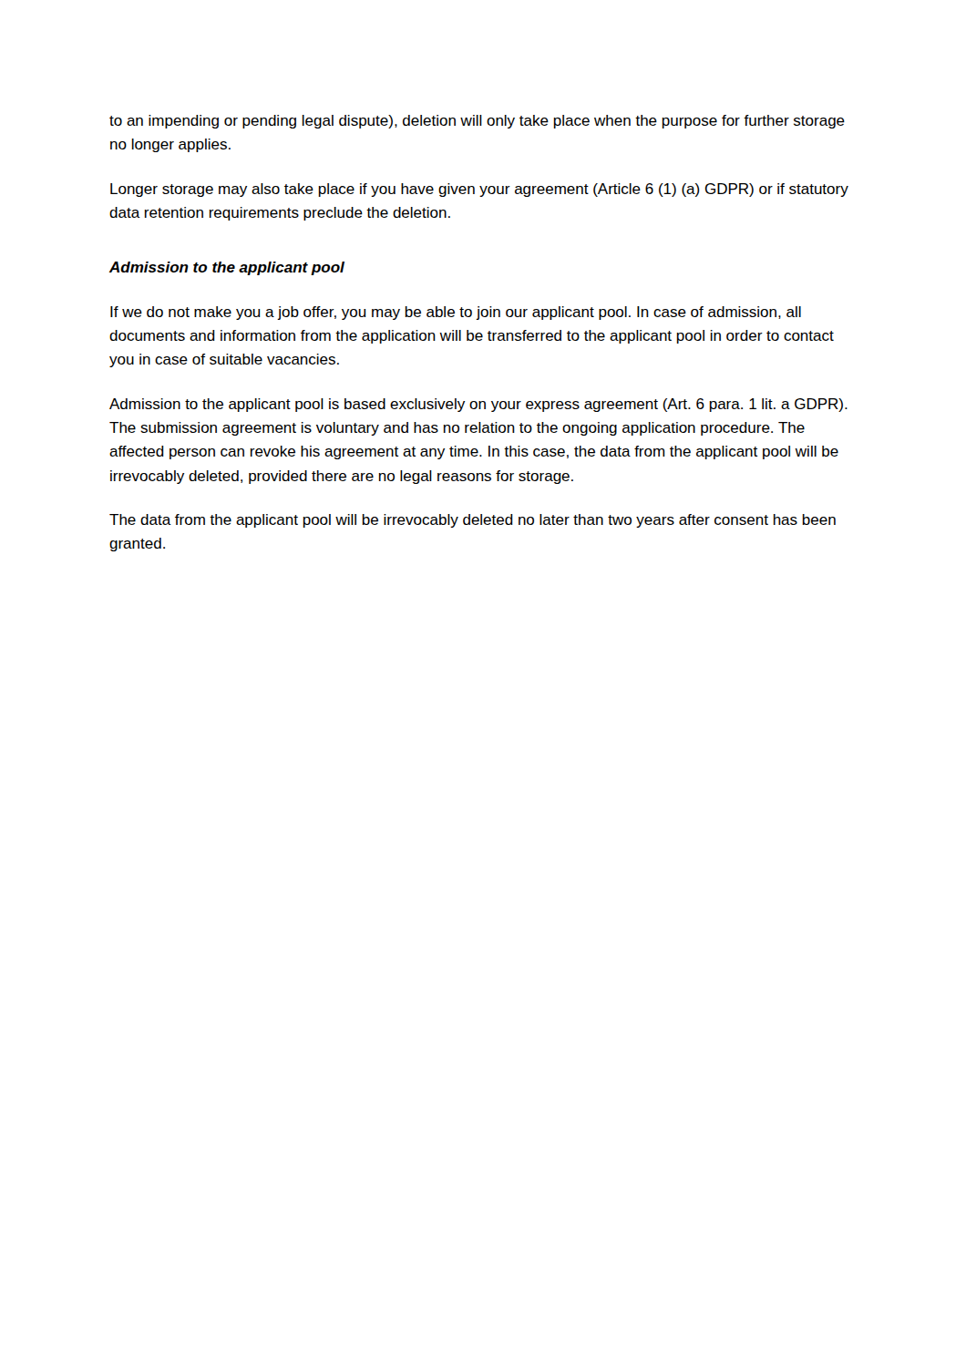to an impending or pending legal dispute), deletion will only take place when the purpose for further storage no longer applies.
Longer storage may also take place if you have given your agreement (Article 6 (1) (a) GDPR) or if statutory data retention requirements preclude the deletion.
Admission to the applicant pool
If we do not make you a job offer, you may be able to join our applicant pool. In case of admission, all documents and information from the application will be transferred to the applicant pool in order to contact you in case of suitable vacancies.
Admission to the applicant pool is based exclusively on your express agreement (Art. 6 para. 1 lit. a GDPR). The submission agreement is voluntary and has no relation to the ongoing application procedure. The affected person can revoke his agreement at any time. In this case, the data from the applicant pool will be irrevocably deleted, provided there are no legal reasons for storage.
The data from the applicant pool will be irrevocably deleted no later than two years after consent has been granted.